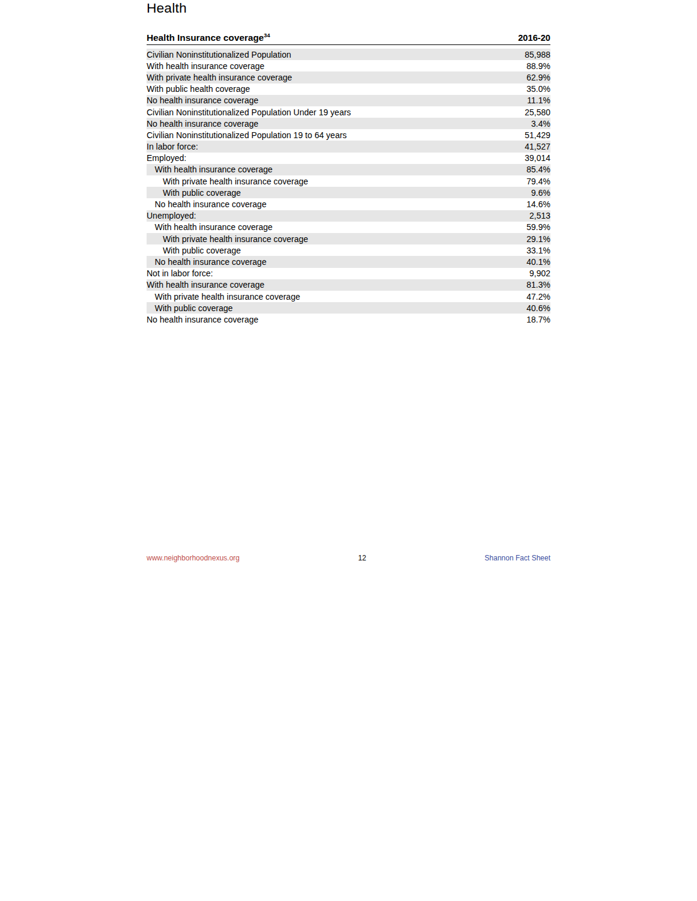Health
Health Insurance coverage34
2016-20
| Civilian Noninstitutionalized Population | 85,988 |
| With health insurance coverage | 88.9% |
| With private health insurance coverage | 62.9% |
| With public health coverage | 35.0% |
| No health insurance coverage | 11.1% |
| Civilian Noninstitutionalized Population Under 19 years | 25,580 |
| No health insurance coverage | 3.4% |
| Civilian Noninstitutionalized Population 19 to 64 years | 51,429 |
| In labor force: | 41,527 |
| Employed: | 39,014 |
| With health insurance coverage | 85.4% |
| With private health insurance coverage | 79.4% |
| With public coverage | 9.6% |
| No health insurance coverage | 14.6% |
| Unemployed: | 2,513 |
| With health insurance coverage | 59.9% |
| With private health insurance coverage | 29.1% |
| With public coverage | 33.1% |
| No health insurance coverage | 40.1% |
| Not in labor force: | 9,902 |
| With health insurance coverage | 81.3% |
| With private health insurance coverage | 47.2% |
| With public coverage | 40.6% |
| No health insurance coverage | 18.7% |
www.neighborhoodnexus.org
12
Shannon Fact Sheet